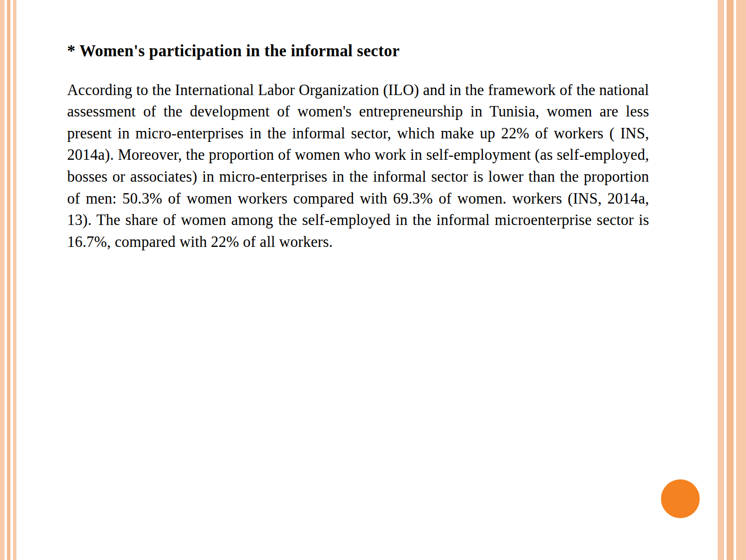* Women's participation in the informal sector
According to the International Labor Organization (ILO) and in the framework of the national assessment of the development of women's entrepreneurship in Tunisia, women are less present in micro-enterprises in the informal sector, which make up 22% of workers ( INS, 2014a). Moreover, the proportion of women who work in self-employment (as self-employed, bosses or associates) in micro-enterprises in the informal sector is lower than the proportion of men: 50.3% of women workers compared with 69.3% of women. workers (INS, 2014a, 13). The share of women among the self-employed in the informal microenterprise sector is 16.7%, compared with 22% of all workers.